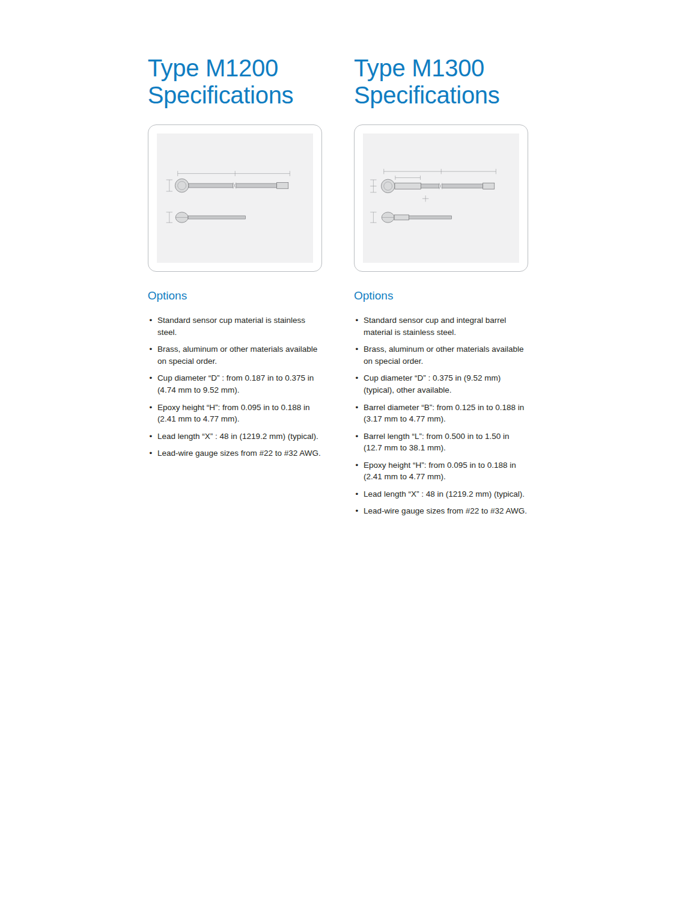Type M1200
Specifications
Options
Standard sensor cup material is stainless steel.
Brass, aluminum or other materials available on special order.
Cup diameter “D” : from 0.187 in to 0.375 in (4.74 mm to 9.52 mm).
Epoxy height “H”: from 0.095 in to 0.188 in (2.41 mm to 4.77 mm).
Lead length “X” : 48 in (1219.2 mm) (typical).
Lead-wire gauge sizes from #22 to #32 AWG.
Type M1300
Specifications
Options
Standard sensor cup and integral barrel material is stainless steel.
Brass, aluminum or other materials available on special order.
Cup diameter “D” : 0.375 in (9.52 mm) (typical), other available.
Barrel diameter “B”: from 0.125 in to 0.188 in (3.17 mm to 4.77 mm).
Barrel length “L”: from 0.500 in to 1.50 in (12.7 mm to 38.1 mm).
Epoxy height “H”: from 0.095 in to 0.188 in (2.41 mm to 4.77 mm).
Lead length “X” : 48 in (1219.2 mm) (typical).
Lead-wire gauge sizes from #22 to #32 AWG.